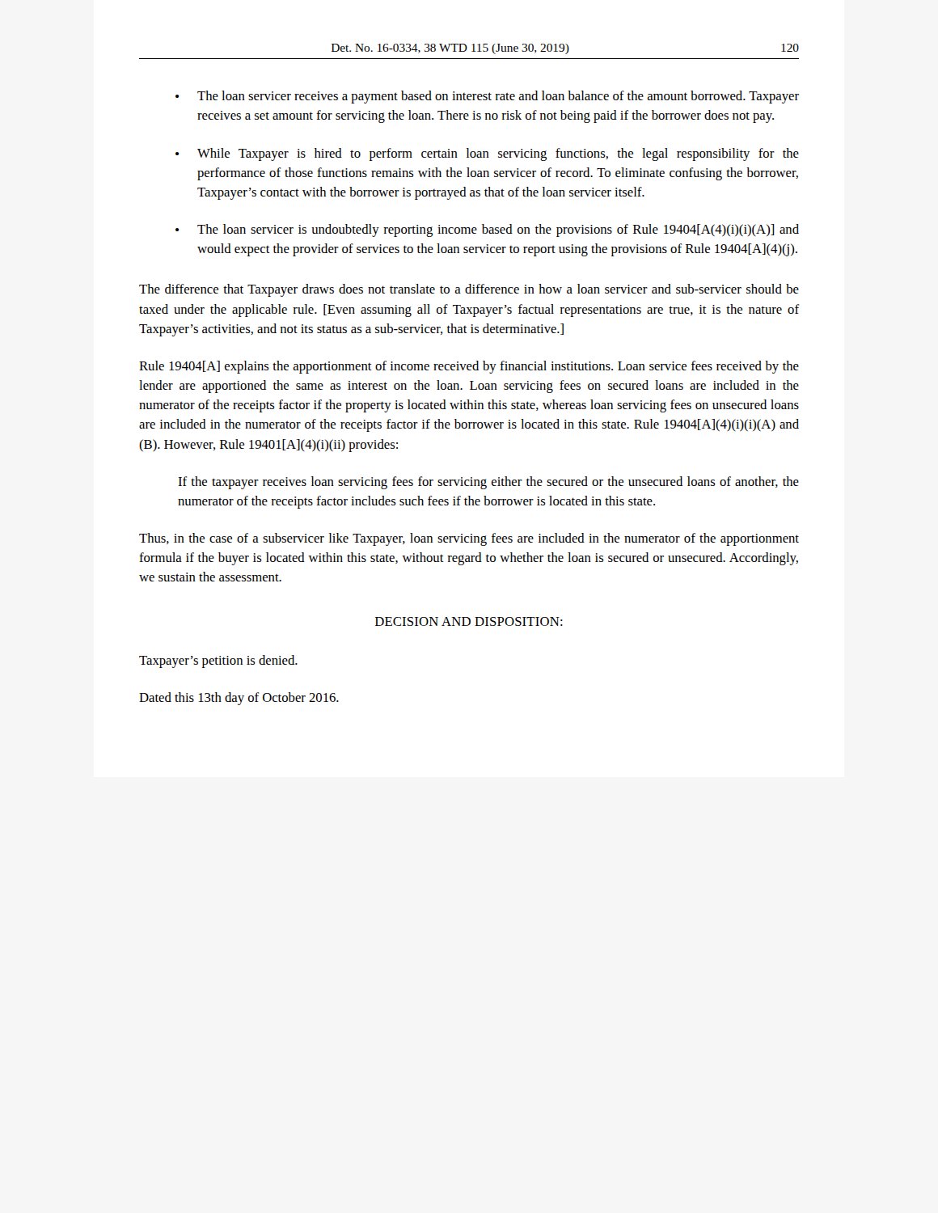Det. No. 16-0334, 38 WTD 115 (June 30, 2019) 120
The loan servicer receives a payment based on interest rate and loan balance of the amount borrowed. Taxpayer receives a set amount for servicing the loan. There is no risk of not being paid if the borrower does not pay.
While Taxpayer is hired to perform certain loan servicing functions, the legal responsibility for the performance of those functions remains with the loan servicer of record. To eliminate confusing the borrower, Taxpayer’s contact with the borrower is portrayed as that of the loan servicer itself.
The loan servicer is undoubtedly reporting income based on the provisions of Rule 19404[A(4)(i)(i)(A)] and would expect the provider of services to the loan servicer to report using the provisions of Rule 19404[A](4)(j).
The difference that Taxpayer draws does not translate to a difference in how a loan servicer and sub-servicer should be taxed under the applicable rule. [Even assuming all of Taxpayer’s factual representations are true, it is the nature of Taxpayer’s activities, and not its status as a sub-servicer, that is determinative.]
Rule 19404[A] explains the apportionment of income received by financial institutions. Loan service fees received by the lender are apportioned the same as interest on the loan. Loan servicing fees on secured loans are included in the numerator of the receipts factor if the property is located within this state, whereas loan servicing fees on unsecured loans are included in the numerator of the receipts factor if the borrower is located in this state. Rule 19404[A](4)(i)(i)(A) and (B). However, Rule 19401[A](4)(i)(ii) provides:
If the taxpayer receives loan servicing fees for servicing either the secured or the unsecured loans of another, the numerator of the receipts factor includes such fees if the borrower is located in this state.
Thus, in the case of a subservicer like Taxpayer, loan servicing fees are included in the numerator of the apportionment formula if the buyer is located within this state, without regard to whether the loan is secured or unsecured. Accordingly, we sustain the assessment.
DECISION AND DISPOSITION:
Taxpayer’s petition is denied.
Dated this 13th day of October 2016.